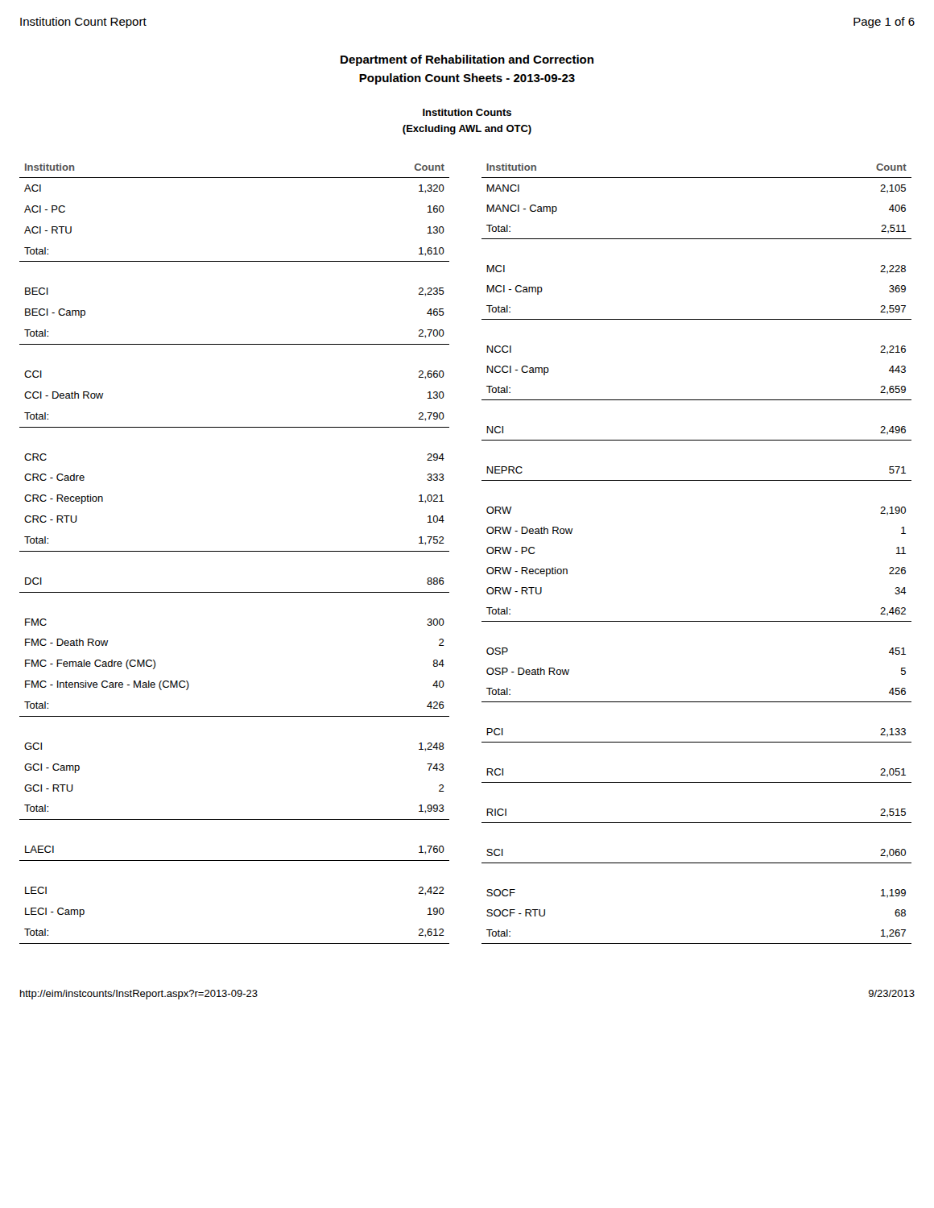Institution Count Report
Page 1 of 6
Department of Rehabilitation and Correction
Population Count Sheets - 2013-09-23
Institution Counts
(Excluding AWL and OTC)
| Institution | Count |
| --- | --- |
| ACI | 1,320 |
| ACI - PC | 160 |
| ACI - RTU | 130 |
| Total: | 1,610 |
| BECI | 2,235 |
| BECI - Camp | 465 |
| Total: | 2,700 |
| CCI | 2,660 |
| CCI - Death Row | 130 |
| Total: | 2,790 |
| CRC | 294 |
| CRC - Cadre | 333 |
| CRC - Reception | 1,021 |
| CRC - RTU | 104 |
| Total: | 1,752 |
| DCI | 886 |
| FMC | 300 |
| FMC - Death Row | 2 |
| FMC - Female Cadre (CMC) | 84 |
| FMC - Intensive Care - Male (CMC) | 40 |
| Total: | 426 |
| GCI | 1,248 |
| GCI - Camp | 743 |
| GCI - RTU | 2 |
| Total: | 1,993 |
| LAECI | 1,760 |
| LECI | 2,422 |
| LECI - Camp | 190 |
| Total: | 2,612 |
| Institution | Count |
| --- | --- |
| MANCI | 2,105 |
| MANCI - Camp | 406 |
| Total: | 2,511 |
| MCI | 2,228 |
| MCI - Camp | 369 |
| Total: | 2,597 |
| NCCI | 2,216 |
| NCCI - Camp | 443 |
| Total: | 2,659 |
| NCI | 2,496 |
| NEPRC | 571 |
| ORW | 2,190 |
| ORW - Death Row | 1 |
| ORW - PC | 11 |
| ORW - Reception | 226 |
| ORW - RTU | 34 |
| Total: | 2,462 |
| OSP | 451 |
| OSP - Death Row | 5 |
| Total: | 456 |
| PCI | 2,133 |
| RCI | 2,051 |
| RICI | 2,515 |
| SCI | 2,060 |
| SOCF | 1,199 |
| SOCF - RTU | 68 |
| Total: | 1,267 |
http://eim/instcounts/InstReport.aspx?r=2013-09-23
9/23/2013